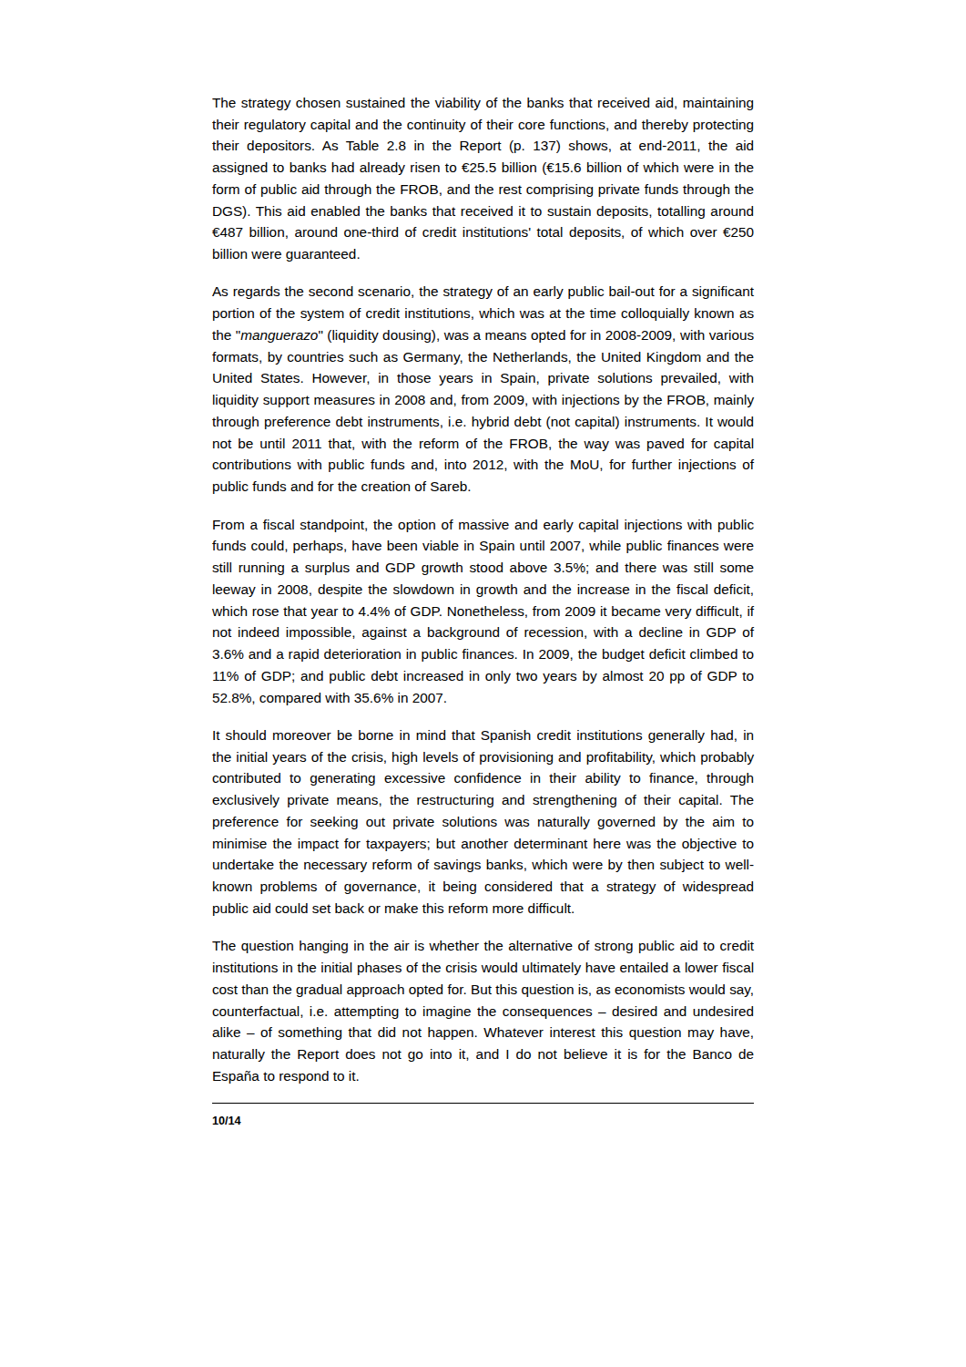The strategy chosen sustained the viability of the banks that received aid, maintaining their regulatory capital and the continuity of their core functions, and thereby protecting their depositors. As Table 2.8 in the Report (p. 137) shows, at end-2011, the aid assigned to banks had already risen to €25.5 billion (€15.6 billion of which were in the form of public aid through the FROB, and the rest comprising private funds through the DGS). This aid enabled the banks that received it to sustain deposits, totalling around €487 billion, around one-third of credit institutions' total deposits, of which over €250 billion were guaranteed.
As regards the second scenario, the strategy of an early public bail-out for a significant portion of the system of credit institutions, which was at the time colloquially known as the "manguerazo" (liquidity dousing), was a means opted for in 2008-2009, with various formats, by countries such as Germany, the Netherlands, the United Kingdom and the United States. However, in those years in Spain, private solutions prevailed, with liquidity support measures in 2008 and, from 2009, with injections by the FROB, mainly through preference debt instruments, i.e. hybrid debt (not capital) instruments. It would not be until 2011 that, with the reform of the FROB, the way was paved for capital contributions with public funds and, into 2012, with the MoU, for further injections of public funds and for the creation of Sareb.
From a fiscal standpoint, the option of massive and early capital injections with public funds could, perhaps, have been viable in Spain until 2007, while public finances were still running a surplus and GDP growth stood above 3.5%; and there was still some leeway in 2008, despite the slowdown in growth and the increase in the fiscal deficit, which rose that year to 4.4% of GDP. Nonetheless, from 2009 it became very difficult, if not indeed impossible, against a background of recession, with a decline in GDP of 3.6% and a rapid deterioration in public finances. In 2009, the budget deficit climbed to 11% of GDP; and public debt increased in only two years by almost 20 pp of GDP to 52.8%, compared with 35.6% in 2007.
It should moreover be borne in mind that Spanish credit institutions generally had, in the initial years of the crisis, high levels of provisioning and profitability, which probably contributed to generating excessive confidence in their ability to finance, through exclusively private means, the restructuring and strengthening of their capital. The preference for seeking out private solutions was naturally governed by the aim to minimise the impact for taxpayers; but another determinant here was the objective to undertake the necessary reform of savings banks, which were by then subject to well-known problems of governance, it being considered that a strategy of widespread public aid could set back or make this reform more difficult.
The question hanging in the air is whether the alternative of strong public aid to credit institutions in the initial phases of the crisis would ultimately have entailed a lower fiscal cost than the gradual approach opted for. But this question is, as economists would say, counterfactual, i.e. attempting to imagine the consequences – desired and undesired alike – of something that did not happen. Whatever interest this question may have, naturally the Report does not go into it, and I do not believe it is for the Banco de España to respond to it.
10/14